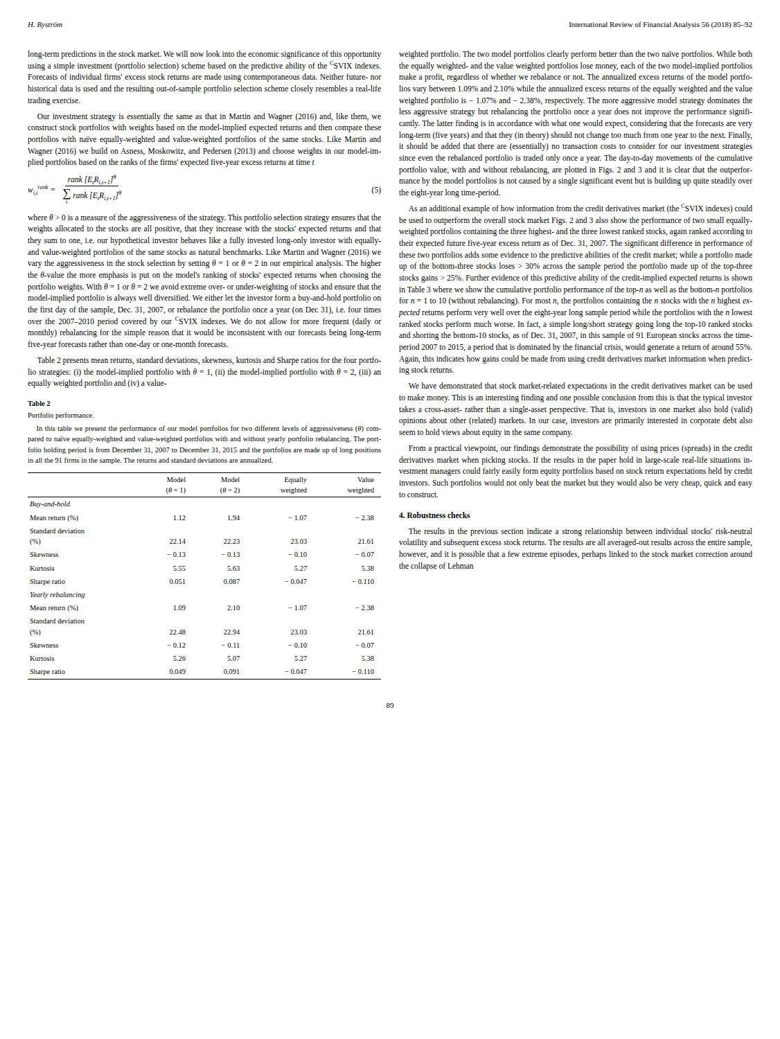H. Byström
International Review of Financial Analysis 56 (2018) 85–92
long-term predictions in the stock market. We will now look into the economic significance of this opportunity using a simple investment (portfolio selection) scheme based on the predictive ability of the CSVIX indexes. Forecasts of individual firms' excess stock returns are made using contemporaneous data. Neither future- nor historical data is used and the resulting out-of-sample portfolio selection scheme closely resembles a real-life trading exercise.
Our investment strategy is essentially the same as that in Martin and Wagner (2016) and, like them, we construct stock portfolios with weights based on the model-implied expected returns and then compare these portfolios with naïve equally-weighted and value-weighted portfolios of the same stocks. Like Martin and Wagner (2016) we build on Asness, Moskowitz, and Pedersen (2013) and choose weights in our model-implied portfolios based on the ranks of the firms' expected five-year excess returns at time t
wi,trank = rank [EtRi,t+1]θ ∑i rank [EtRi,t+1]θ
(5)
where θ > 0 is a measure of the aggressiveness of the strategy. This portfolio selection strategy ensures that the weights allocated to the stocks are all positive, that they increase with the stocks' expected returns and that they sum to one, i.e. our hypothetical investor behaves like a fully invested long-only investor with equally- and value-weighted portfolios of the same stocks as natural benchmarks. Like Martin and Wagner (2016) we vary the aggressiveness in the stock selection by setting θ = 1 or θ = 2 in our empirical analysis. The higher the θ-value the more emphasis is put on the model's ranking of stocks' expected returns when choosing the portfolio weights. With θ = 1 or θ = 2 we avoid extreme over- or under-weighting of stocks and ensure that the model-implied portfolio is always well diversified. We either let the investor form a buy-and-hold portfolio on the first day of the sample, Dec. 31, 2007, or rebalance the portfolio once a year (on Dec 31), i.e. four times over the 2007–2010 period covered by our CSVIX indexes. We do not allow for more frequent (daily or monthly) rebalancing for the simple reason that it would be inconsistent with our forecasts being long-term five-year forecasts rather than one-day or one-month forecasts.
Table 2 presents mean returns, standard deviations, skewness, kurtosis and Sharpe ratios for the four portfolio strategies: (i) the model-implied portfolio with θ = 1, (ii) the model-implied portfolio with θ = 2, (iii) an equally weighted portfolio and (iv) a value-
Table 2 Portfolio performance. In this table we present the performance of our model portfolios for two different levels of aggressiveness (θ) compared to naïve equally-weighted and value-weighted portfolios with and without yearly portfolio rebalancing. The portfolio holding period is from December 31, 2007 to December 31, 2015 and the portfolios are made up of long positions in all the 91 firms in the sample. The returns and standard deviations are annualized.
| | Model ( θ = 1) | Model ( θ = 2) | Equally weighted | Value weighted |
| --- | --- | --- | --- | --- |
| Buy-and-hold |
| Mean return (%) | 1.12 | 1.94 | − 1.07 | − 2.38 |
| Standard deviation (%) | 22.14 | 22.23 | 23.03 | 21.61 |
| Skewness | − 0.13 | − 0.13 | − 0.10 | − 0.07 |
| Kurtosis | 5.55 | 5.63 | 5.27 | 5.38 |
| Sharpe ratio | 0.051 | 0.087 | − 0.047 | − 0.110 |
| Yearly rebalancing |
| Mean return (%) | 1.09 | 2.10 | − 1.07 | − 2.38 |
| Standard deviation (%) | 22.48 | 22.94 | 23.03 | 21.61 |
| Skewness | − 0.12 | − 0.11 | − 0.10 | − 0.07 |
| Kurtosis | 5.26 | 5.07 | 5.27 | 5.38 |
| Sharpe ratio | 0.049 | 0.091 | − 0.047 | − 0.110 |
weighted portfolio. The two model portfolios clearly perform better than the two naïve portfolios. While both the equally weighted- and the value weighted portfolios lose money, each of the two model-implied portfolios make a profit, regardless of whether we rebalance or not. The annualized excess returns of the model portfolios vary between 1.09% and 2.10% while the annualized excess returns of the equally weighted and the value weighted portfolio is − 1.07% and − 2.38%, respectively. The more aggressive model strategy dominates the less aggressive strategy but rebalancing the portfolio once a year does not improve the performance significantly. The latter finding is in accordance with what one would expect, considering that the forecasts are very long-term (five years) and that they (in theory) should not change too much from one year to the next. Finally, it should be added that there are (essentially) no transaction costs to consider for our investment strategies since even the rebalanced portfolio is traded only once a year. The day-to-day movements of the cumulative portfolio value, with and without rebalancing, are plotted in Figs. 2 and 3 and it is clear that the outperformance by the model portfolios is not caused by a single significant event but is building up quite steadily over the eight-year long time-period.
As an additional example of how information from the credit derivatives market (the CSVIX indexes) could be used to outperform the overall stock market Figs. 2 and 3 also show the performance of two small equally-weighted portfolios containing the three highest- and the three lowest ranked stocks, again ranked according to their expected future five-year excess return as of Dec. 31, 2007. The significant difference in performance of these two portfolios adds some evidence to the predictive abilities of the credit market; while a portfolio made up of the bottom-three stocks loses > 30% across the sample period the portfolio made up of the top-three stocks gains > 25%. Further evidence of this predictive ability of the credit-implied expected returns is shown in Table 3 where we show the cumulative portfolio performance of the top-n as well as the bottom-n portfolios for n = 1 to 10 (without rebalancing). For most n, the portfolios containing the n stocks with the n highest expected returns perform very well over the eight-year long sample period while the portfolios with the n lowest ranked stocks perform much worse. In fact, a simple long/short strategy going long the top-10 ranked stocks and shorting the bottom-10 stocks, as of Dec. 31, 2007, in this sample of 91 European stocks across the time-period 2007 to 2015, a period that is dominated by the financial crisis, would generate a return of around 55%. Again, this indicates how gains could be made from using credit derivatives market information when predicting stock returns.
We have demonstrated that stock market-related expectations in the credit derivatives market can be used to make money. This is an interesting finding and one possible conclusion from this is that the typical investor takes a cross-asset- rather than a single-asset perspective. That is, investors in one market also hold (valid) opinions about other (related) markets. In our case, investors are primarily interested in corporate debt also seem to hold views about equity in the same company.
From a practical viewpoint, our findings demonstrate the possibility of using prices (spreads) in the credit derivatives market when picking stocks. If the results in the paper hold in large-scale real-life situations investment managers could fairly easily form equity portfolios based on stock return expectations held by credit investors. Such portfolios would not only beat the market but they would also be very cheap, quick and easy to construct.
4. Robustness checks
The results in the previous section indicate a strong relationship between individual stocks' risk-neutral volatility and subsequent excess stock returns. The results are all averaged-out results across the entire sample, however, and it is possible that a few extreme episodes, perhaps linked to the stock market correction around the collapse of Lehman
89